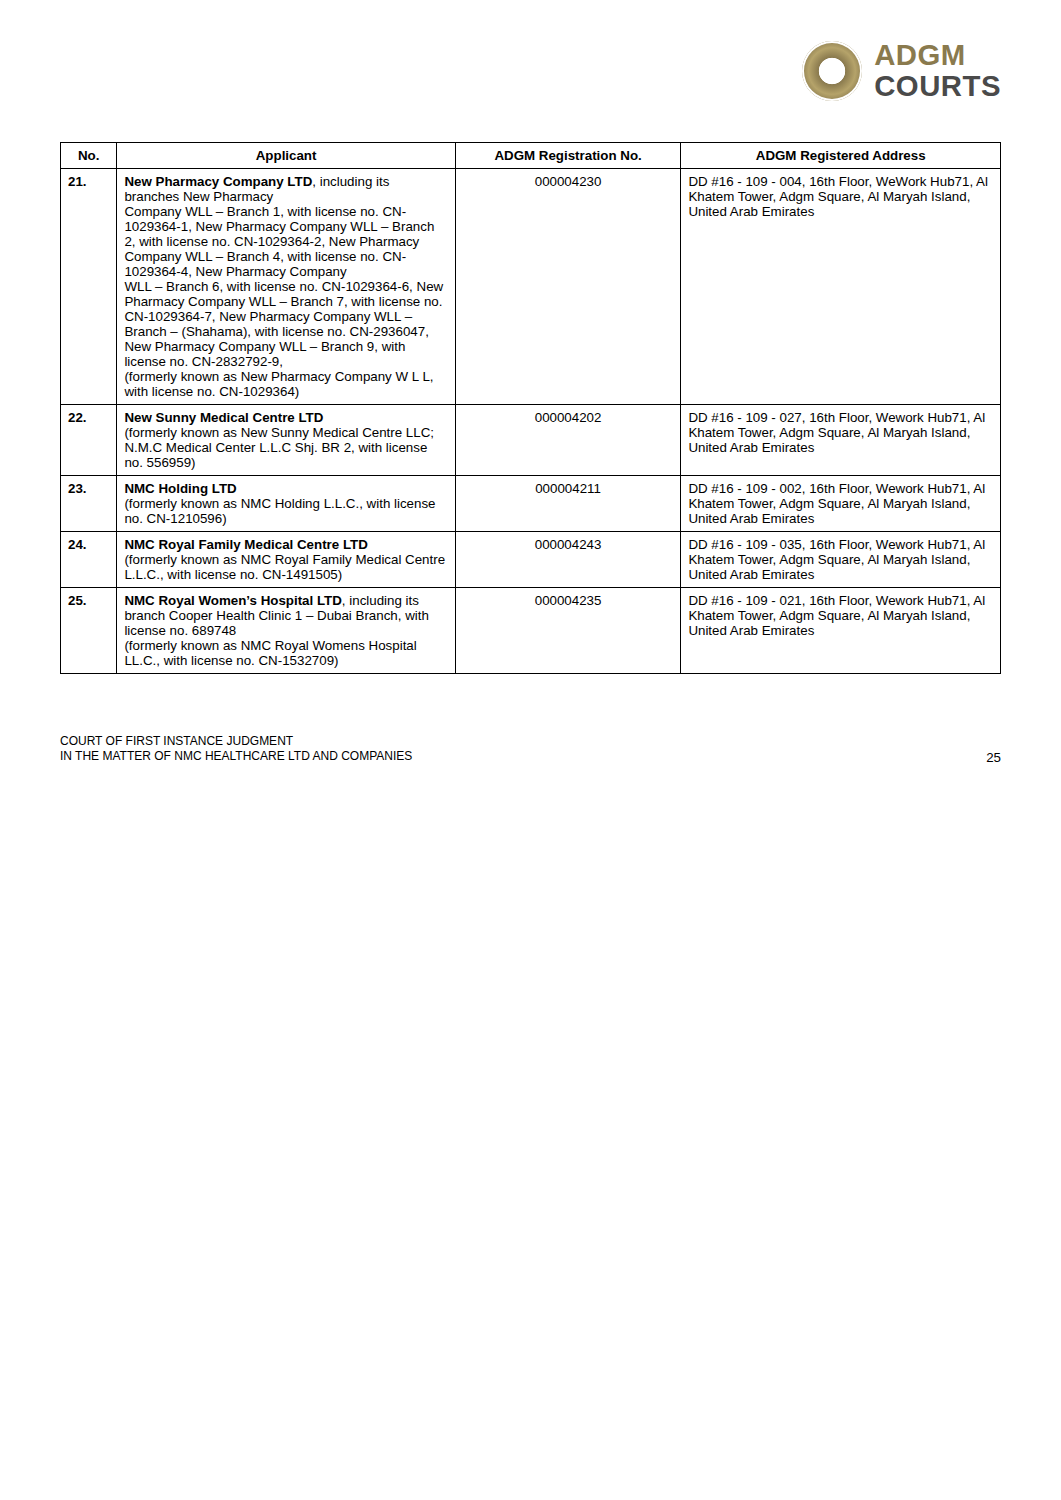ADGM
COURTS
| No. | Applicant | ADGM Registration No. | ADGM Registered Address |
| --- | --- | --- | --- |
| 21. | New Pharmacy Company LTD , including its branches New Pharmacy Company WLL – Branch 1, with license no. CN-1029364-1, New Pharmacy Company WLL – Branch 2, with license no. CN-1029364-2, New Pharmacy Company WLL – Branch 4, with license no. CN-1029364-4, New Pharmacy Company WLL – Branch 6, with license no. CN-1029364-6, New Pharmacy Company WLL – Branch 7, with license no. CN-1029364-7, New Pharmacy Company WLL – Branch – (Shahama), with license no. CN-2936047, New Pharmacy Company WLL – Branch 9, with license no. CN-2832792-9, (formerly known as New Pharmacy Company W L L, with license no. CN-1029364) | 000004230 | DD #16 - 109 - 004, 16th Floor, WeWork Hub71, Al Khatem Tower, Adgm Square, Al Maryah Island, United Arab Emirates |
| 22. | New Sunny Medical Centre LTD (formerly known as New Sunny Medical Centre LLC; N.M.C Medical Center L.L.C Shj. BR 2, with license no. 556959) | 000004202 | DD #16 - 109 - 027, 16th Floor, Wework Hub71, Al Khatem Tower, Adgm Square, Al Maryah Island, United Arab Emirates |
| 23. | NMC Holding LTD (formerly known as NMC Holding L.L.C., with license no. CN-1210596) | 000004211 | DD #16 - 109 - 002, 16th Floor, Wework Hub71, Al Khatem Tower, Adgm Square, Al Maryah Island, United Arab Emirates |
| 24. | NMC Royal Family Medical Centre LTD (formerly known as NMC Royal Family Medical Centre L.L.C., with license no. CN-1491505) | 000004243 | DD #16 - 109 - 035, 16th Floor, Wework Hub71, Al Khatem Tower, Adgm Square, Al Maryah Island, United Arab Emirates |
| 25. | NMC Royal Women’s Hospital LTD , including its branch Cooper Health Clinic 1 – Dubai Branch, with license no. 689748 (formerly known as NMC Royal Womens Hospital LL.C., with license no. CN-1532709) | 000004235 | DD #16 - 109 - 021, 16th Floor, Wework Hub71, Al Khatem Tower, Adgm Square, Al Maryah Island, United Arab Emirates |
COURT OF FIRST INSTANCE JUDGMENT
IN THE MATTER OF NMC HEALTHCARE LTD AND COMPANIES
25